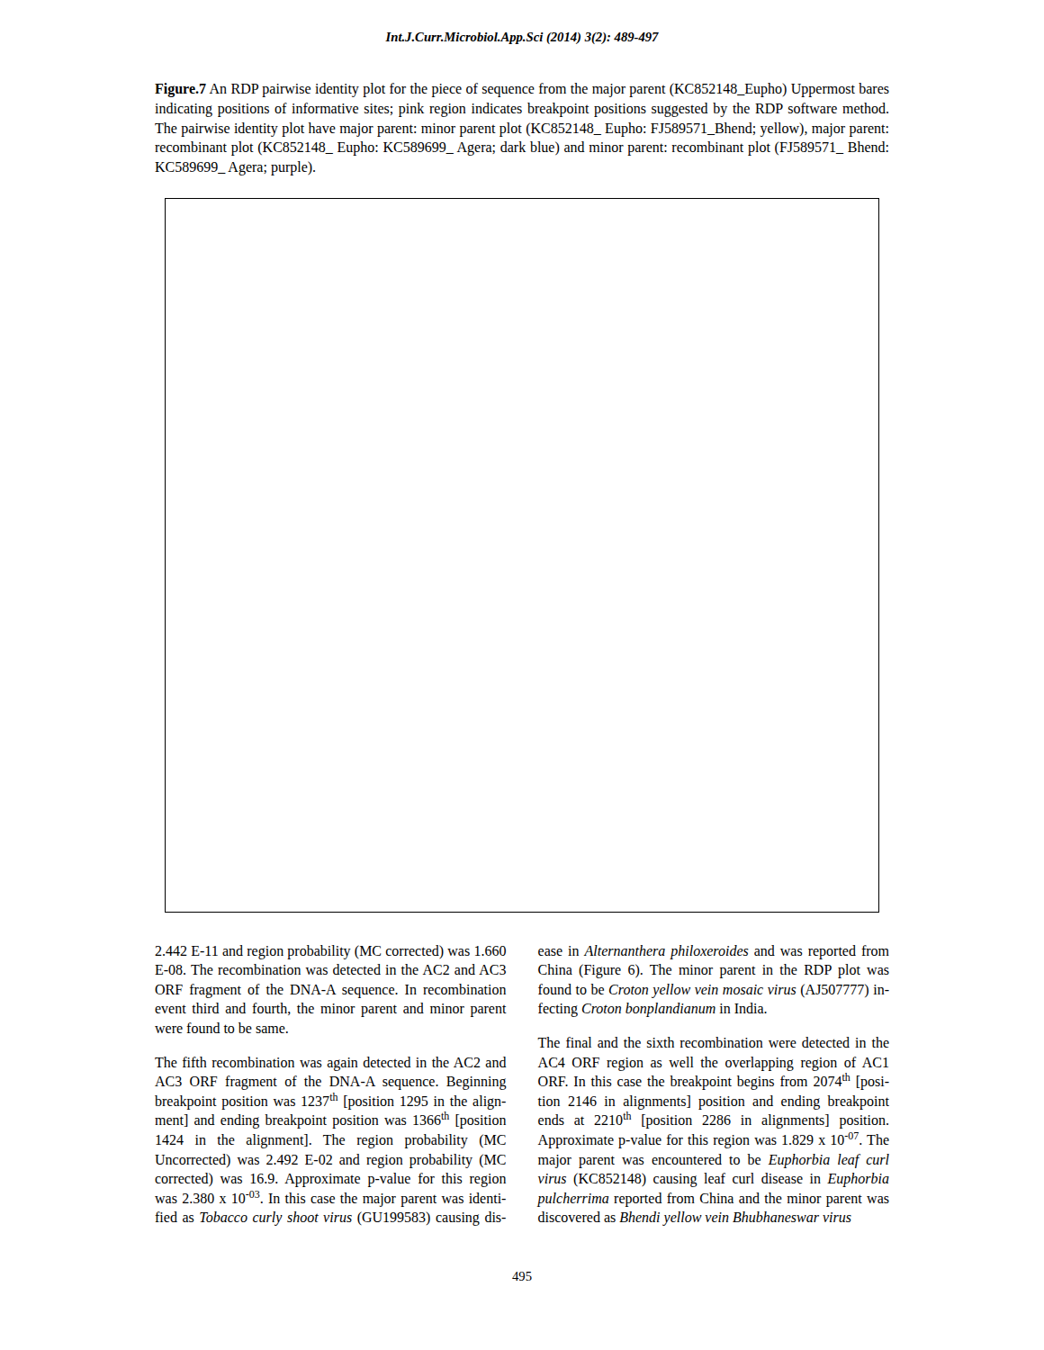Int.J.Curr.Microbiol.App.Sci (2014) 3(2): 489-497
Figure.7 An RDP pairwise identity plot for the piece of sequence from the major parent (KC852148_Eupho) Uppermost bares indicating positions of informative sites; pink region indicates breakpoint positions suggested by the RDP software method. The pairwise identity plot have major parent: minor parent plot (KC852148_ Eupho: FJ589571_Bhend; yellow), major parent: recombinant plot (KC852148_ Eupho: KC589699_ Agera; dark blue) and minor parent: recombinant plot (FJ589571_ Bhend: KC589699_ Agera; purple).
2.442 E-11 and region probability (MC corrected) was 1.660 E-08. The recombination was detected in the AC2 and AC3 ORF fragment of the DNA-A sequence. In recombination event third and fourth, the minor parent and minor parent were found to be same.
The fifth recombination was again detected in the AC2 and AC3 ORF fragment of the DNA-A sequence. Beginning breakpoint position was 1237th [position 1295 in the alignment] and ending breakpoint position was 1366th [position 1424 in the alignment]. The region probability (MC Uncorrected) was 2.492 E-02 and region probability (MC corrected) was 16.9. Approximate p-value for this region was 2.380 x 10-03. In this case the major parent was identified as Tobacco curly shoot virus (GU199583) causing disease in Alternanthera philoxeroides and was reported from China (Figure 6). The minor parent in the RDP plot was found to be Croton yellow vein mosaic virus (AJ507777) infecting Croton bonplandianum in India.
The final and the sixth recombination were detected in the AC4 ORF region as well the overlapping region of AC1 ORF. In this case the breakpoint begins from 2074th [position 2146 in alignments] position and ending breakpoint ends at 2210th [position 2286 in alignments] position. Approximate p-value for this region was 1.829 x 10-07. The major parent was encountered to be Euphorbia leaf curl virus (KC852148) causing leaf curl disease in Euphorbia pulcherrima reported from China and the minor parent was discovered as Bhendi yellow vein Bhubhaneswar virus
495